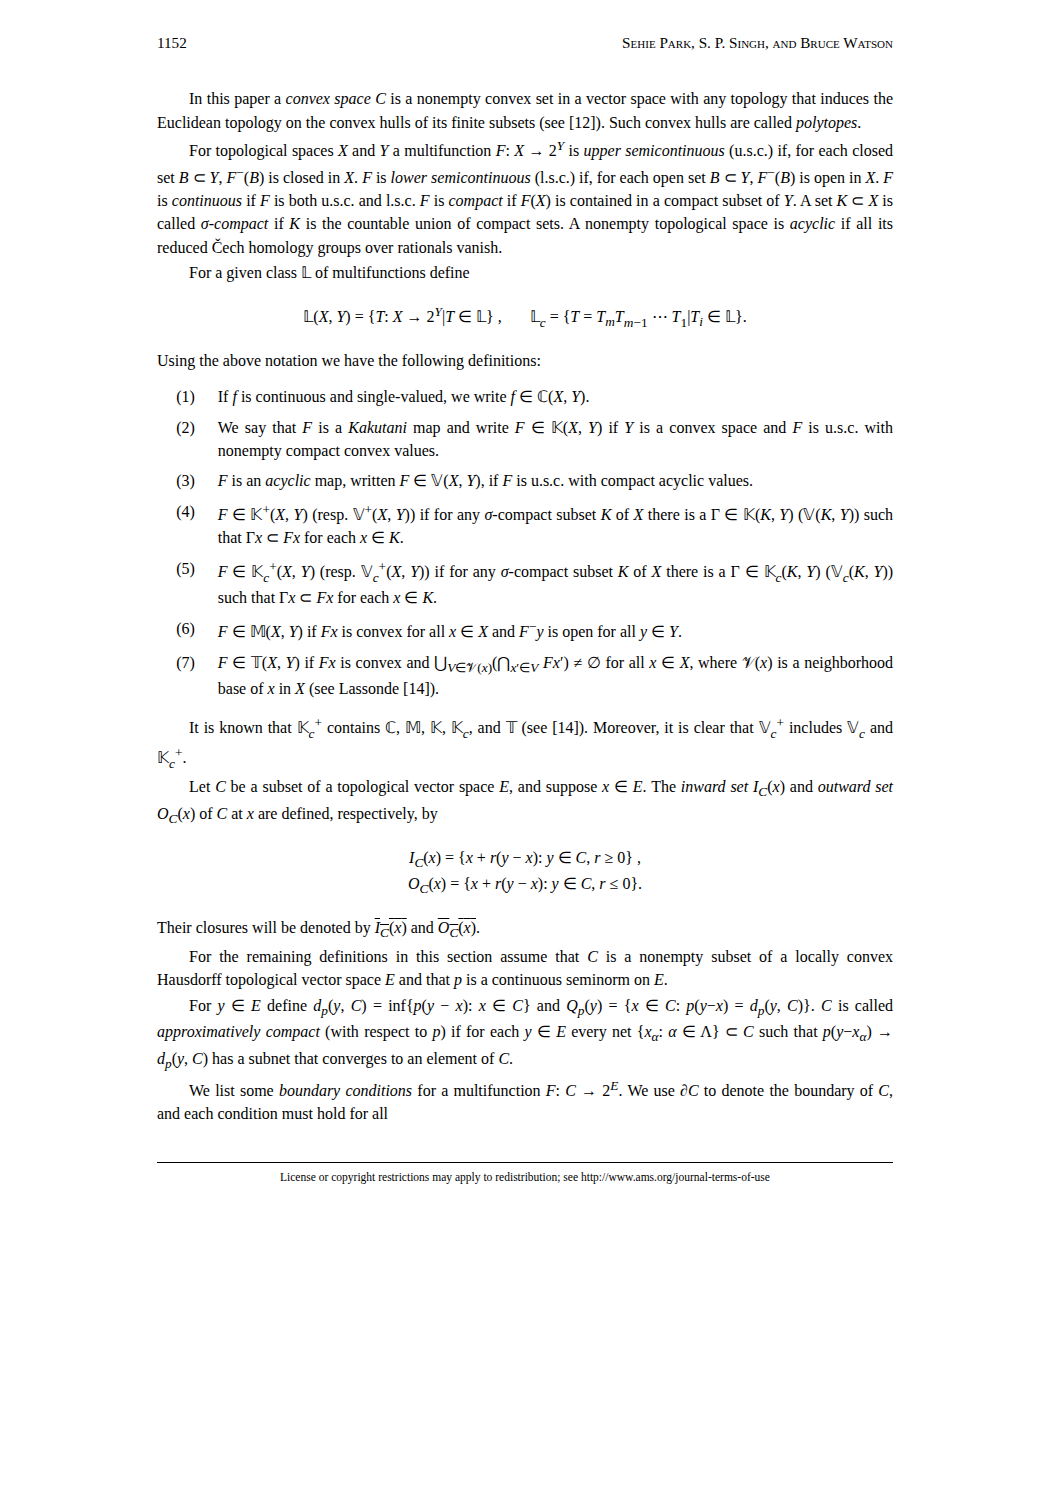1152 Sehie Park, S. P. Singh, and Bruce Watson
In this paper a convex space C is a nonempty convex set in a vector space with any topology that induces the Euclidean topology on the convex hulls of its finite subsets (see [12]). Such convex hulls are called polytopes.
For topological spaces X and Y a multifunction F: X → 2Y is upper semicontinuous (u.s.c.) if, for each closed set B ⊂ Y, F−(B) is closed in X. F is lower semicontinuous (l.s.c.) if, for each open set B ⊂ Y, F−(B) is open in X. F is continuous if F is both u.s.c. and l.s.c. F is compact if F(X) is contained in a compact subset of Y. A set K ⊂ X is called σ-compact if K is the countable union of compact sets. A nonempty topological space is acyclic if all its reduced Čech homology groups over rationals vanish.
For a given class 𝕃 of multifunctions define
𝕃(X, Y) = {T: X → 2Y|T ∈ 𝕃} , 𝕃c = {T = TmTm−1 ⋯ T1|Ti ∈ 𝕃}.
Using the above notation we have the following definitions:
If f is continuous and single-valued, we write f ∈ ℂ(X, Y).
We say that F is a Kakutani map and write F ∈ 𝕂(X, Y) if Y is a convex space and F is u.s.c. with nonempty compact convex values.
F is an acyclic map, written F ∈ 𝕍(X, Y), if F is u.s.c. with compact acyclic values.
F ∈ 𝕂+(X, Y) (resp. 𝕍+(X, Y)) if for any σ-compact subset K of X there is a Γ ∈ 𝕂(K, Y) (𝕍(K, Y)) such that Γx ⊂ Fx for each x ∈ K.
F ∈ 𝕂c+(X, Y) (resp. 𝕍c+(X, Y)) if for any σ-compact subset K of X there is a Γ ∈ 𝕂c(K, Y) (𝕍c(K, Y)) such that Γx ⊂ Fx for each x ∈ K.
F ∈ 𝕄(X, Y) if Fx is convex for all x ∈ X and F−y is open for all y ∈ Y.
F ∈ 𝕋(X, Y) if Fx is convex and ⋃V∈𝒱(x)(⋂x′∈V Fx′) ≠ ∅ for all x ∈ X, where 𝒱(x) is a neighborhood base of x in X (see Lassonde [14]).
It is known that 𝕂c+ contains ℂ, 𝕄, 𝕂, 𝕂c, and 𝕋 (see [14]). Moreover, it is clear that 𝕍c+ includes 𝕍c and 𝕂c+.
Let C be a subset of a topological vector space E, and suppose x ∈ E. The inward set IC(x) and outward set OC(x) of C at x are defined, respectively, by
IC(x) = {x + r(y − x): y ∈ C, r ≥ 0} , OC(x) = {x + r(y − x): y ∈ C, r ≤ 0}.
Their closures will be denoted by IC(x) and OC(x).
For the remaining definitions in this section assume that C is a nonempty subset of a locally convex Hausdorff topological vector space E and that p is a continuous seminorm on E.
For y ∈ E define dp(y, C) = inf{p(y − x): x ∈ C} and Qp(y) = {x ∈ C: p(y−x) = dp(y, C)}. C is called approximatively compact (with respect to p) if for each y ∈ E every net {xα: α ∈ Λ} ⊂ C such that p(y−xα) → dp(y, C) has a subnet that converges to an element of C.
We list some boundary conditions for a multifunction F: C → 2E. We use ∂C to denote the boundary of C, and each condition must hold for all
License or copyright restrictions may apply to redistribution; see http://www.ams.org/journal-terms-of-use